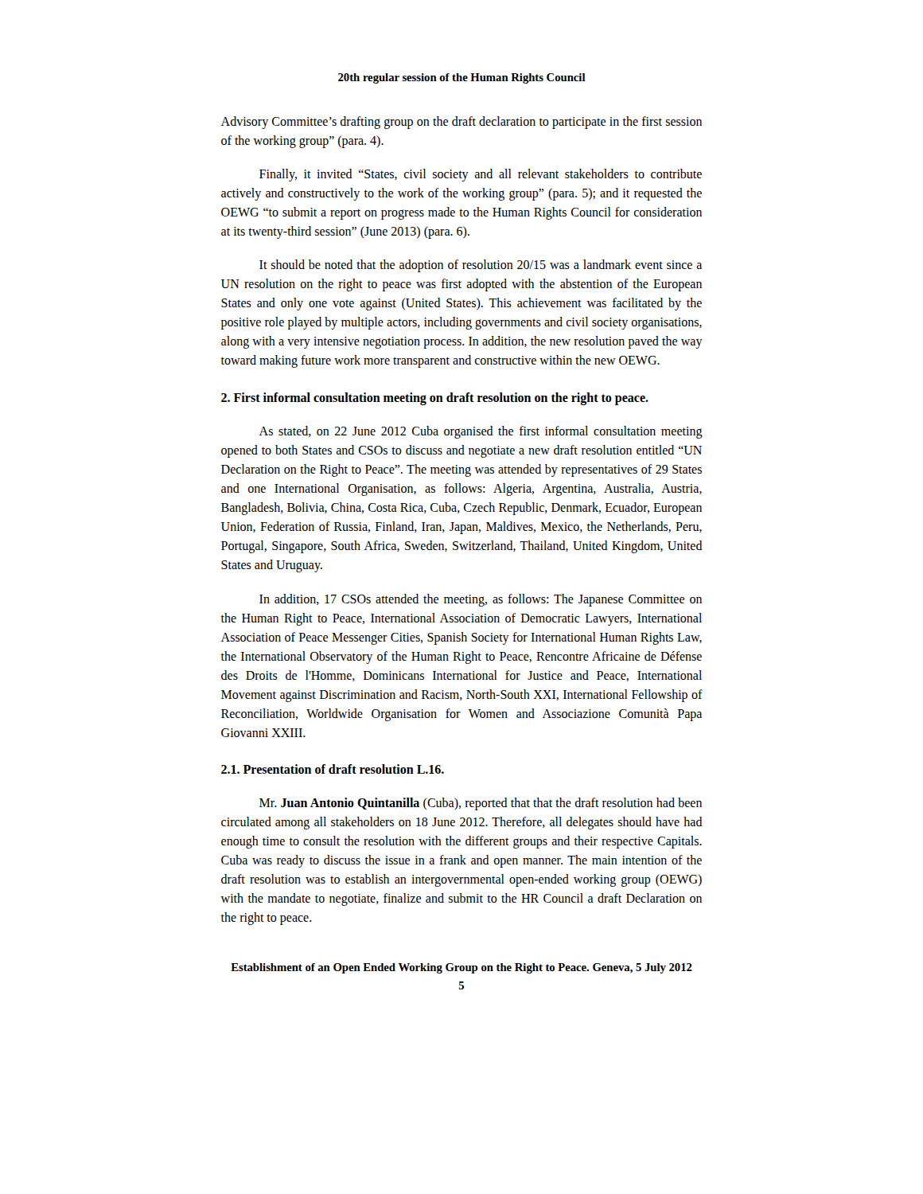20th regular session of the Human Rights Council
Advisory Committee’s drafting group on the draft declaration to participate in the first session of the working group” (para. 4).
Finally, it invited “States, civil society and all relevant stakeholders to contribute actively and constructively to the work of the working group” (para. 5); and it requested the OEWG “to submit a report on progress made to the Human Rights Council for consideration at its twenty-third session” (June 2013) (para. 6).
It should be noted that the adoption of resolution 20/15 was a landmark event since a UN resolution on the right to peace was first adopted with the abstention of the European States and only one vote against (United States). This achievement was facilitated by the positive role played by multiple actors, including governments and civil society organisations, along with a very intensive negotiation process. In addition, the new resolution paved the way toward making future work more transparent and constructive within the new OEWG.
2. First informal consultation meeting on draft resolution on the right to peace.
As stated, on 22 June 2012 Cuba organised the first informal consultation meeting opened to both States and CSOs to discuss and negotiate a new draft resolution entitled “UN Declaration on the Right to Peace”. The meeting was attended by representatives of 29 States and one International Organisation, as follows: Algeria, Argentina, Australia, Austria, Bangladesh, Bolivia, China, Costa Rica, Cuba, Czech Republic, Denmark, Ecuador, European Union, Federation of Russia, Finland, Iran, Japan, Maldives, Mexico, the Netherlands, Peru, Portugal, Singapore, South Africa, Sweden, Switzerland, Thailand, United Kingdom, United States and Uruguay.
In addition, 17 CSOs attended the meeting, as follows: The Japanese Committee on the Human Right to Peace, International Association of Democratic Lawyers, International Association of Peace Messenger Cities, Spanish Society for International Human Rights Law, the International Observatory of the Human Right to Peace, Rencontre Africaine de Défense des Droits de l'Homme, Dominicans International for Justice and Peace, International Movement against Discrimination and Racism, North-South XXI, International Fellowship of Reconciliation, Worldwide Organisation for Women and Associazione Comunità Papa Giovanni XXIII.
2.1. Presentation of draft resolution L.16.
Mr. Juan Antonio Quintanilla (Cuba), reported that that the draft resolution had been circulated among all stakeholders on 18 June 2012. Therefore, all delegates should have had enough time to consult the resolution with the different groups and their respective Capitals. Cuba was ready to discuss the issue in a frank and open manner. The main intention of the draft resolution was to establish an intergovernmental open-ended working group (OEWG) with the mandate to negotiate, finalize and submit to the HR Council a draft Declaration on the right to peace.
Establishment of an Open Ended Working Group on the Right to Peace. Geneva, 5 July 2012
5